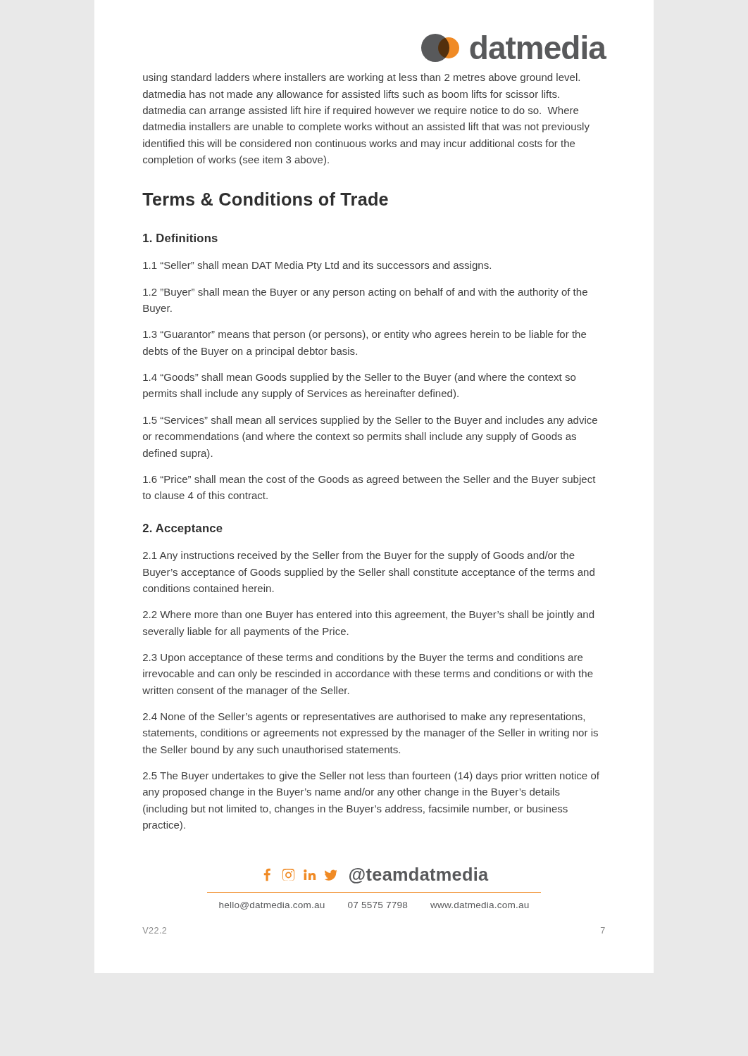datmedia
using standard ladders where installers are working at less than 2 metres above ground level. datmedia has not made any allowance for assisted lifts such as boom lifts for scissor lifts. datmedia can arrange assisted lift hire if required however we require notice to do so. Where datmedia installers are unable to complete works without an assisted lift that was not previously identified this will be considered non continuous works and may incur additional costs for the completion of works (see item 3 above).
Terms & Conditions of Trade
1. Definitions
1.1 “Seller” shall mean DAT Media Pty Ltd and its successors and assigns.
1.2 ”Buyer” shall mean the Buyer or any person acting on behalf of and with the authority of the Buyer.
1.3 “Guarantor” means that person (or persons), or entity who agrees herein to be liable for the debts of the Buyer on a principal debtor basis.
1.4 “Goods” shall mean Goods supplied by the Seller to the Buyer (and where the context so permits shall include any supply of Services as hereinafter defined).
1.5 “Services” shall mean all services supplied by the Seller to the Buyer and includes any advice or recommendations (and where the context so permits shall include any supply of Goods as defined supra).
1.6 “Price” shall mean the cost of the Goods as agreed between the Seller and the Buyer subject to clause 4 of this contract.
2. Acceptance
2.1 Any instructions received by the Seller from the Buyer for the supply of Goods and/or the Buyer’s acceptance of Goods supplied by the Seller shall constitute acceptance of the terms and conditions contained herein.
2.2 Where more than one Buyer has entered into this agreement, the Buyer’s shall be jointly and severally liable for all payments of the Price.
2.3 Upon acceptance of these terms and conditions by the Buyer the terms and conditions are irrevocable and can only be rescinded in accordance with these terms and conditions or with the written consent of the manager of the Seller.
2.4 None of the Seller’s agents or representatives are authorised to make any representations, statements, conditions or agreements not expressed by the manager of the Seller in writing nor is the Seller bound by any such unauthorised statements.
2.5 The Buyer undertakes to give the Seller not less than fourteen (14) days prior written notice of any proposed change in the Buyer’s name and/or any other change in the Buyer’s details (including but not limited to, changes in the Buyer’s address, facsimile number, or business practice).
@teamdatmedia
hello@datmedia.com.au 07 5575 7798 www.datmedia.com.au
V22.2
7